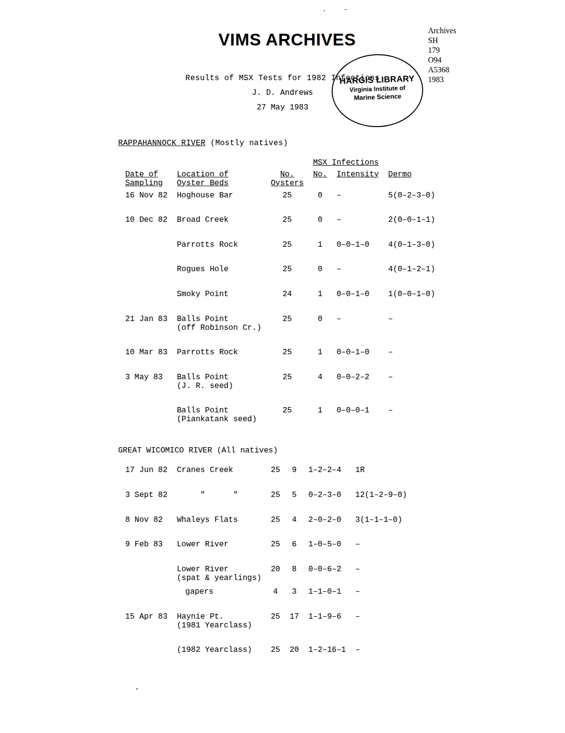. -
VIMS ARCHIVES
Archives
SH
179
O94
A5368
1983
Results of MSX Tests for 1982 Infections
J. D. Andrews
27 May 1983
HARGIS LIBRARY
Virginia Institute of
Marine Science
RAPPAHANNOCK RIVER (Mostly natives)
| | | | MSX Infections | |
| --- | --- | --- | --- | --- |
| Date of Sampling | Location of Oyster Beds | No. Oysters | No. | Intensity | Dermo |
| 16 Nov 82 | Hoghouse Bar | 25 | 0 | – | 5(0–2–3–0) |
| 10 Dec 82 | Broad Creek | 25 | 0 | – | 2(0–0–1–1) |
| | Parrotts Rock | 25 | 1 | 0–0–1–0 | 4(0–1–3–0) |
| | Rogues Hole | 25 | 0 | – | 4(0–1–2–1) |
| | Smoky Point | 24 | 1 | 0–0–1–0 | 1(0–0–1–0) |
| 21 Jan 83 | Balls Point (off Robinson Cr.) | 25 | 0 | – | – |
| 10 Mar 83 | Parrotts Rock | 25 | 1 | 0–0–1–0 | – |
| 3 May 83 | Balls Point (J. R. seed) | 25 | 4 | 0–0–2–2 | – |
| | Balls Point (Piankatank seed) | 25 | 1 | 0–0–0–1 | – |
GREAT WICOMICO RIVER (All natives)
| 17 Jun 82 | Cranes Creek | 25 | 9 | 1–2–2–4 | 1R |
| 3 Sept 82 | " " | 25 | 5 | 0–2–3–0 | 12(1–2–9–0) |
| 8 Nov 82 | Whaleys Flats | 25 | 4 | 2–0–2–0 | 3(1–1–1–0) |
| 9 Feb 83 | Lower River | 25 | 6 | 1–0–5–0 | – |
| | Lower River (spat & yearlings) | 20 | 8 | 0–0–6–2 | – |
| | gapers | 4 | 3 | 1–1–0–1 | – |
| 15 Apr 83 | Haynie Pt. (1981 Yearclass) | 25 | 17 | 1–1–9–6 | – |
| | (1982 Yearclass) | 25 | 20 | 1–2–16–1 | – |
.